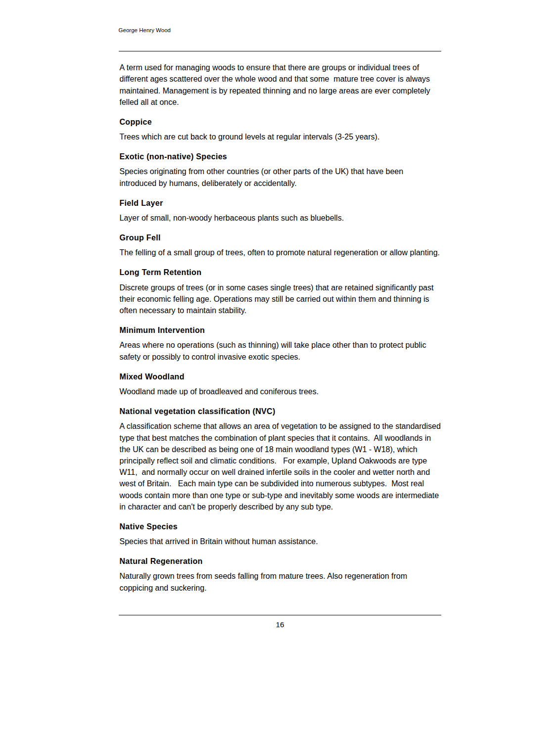George Henry Wood
A term used for managing woods to ensure that there are groups or individual trees of different ages scattered over the whole wood and that some mature tree cover is always maintained. Management is by repeated thinning and no large areas are ever completely felled all at once.
Coppice
Trees which are cut back to ground levels at regular intervals (3-25 years).
Exotic (non-native) Species
Species originating from other countries (or other parts of the UK) that have been introduced by humans, deliberately or accidentally.
Field Layer
Layer of small, non-woody herbaceous plants such as bluebells.
Group Fell
The felling of a small group of trees, often to promote natural regeneration or allow planting.
Long Term Retention
Discrete groups of trees (or in some cases single trees) that are retained significantly past their economic felling age. Operations may still be carried out within them and thinning is often necessary to maintain stability.
Minimum Intervention
Areas where no operations (such as thinning) will take place other than to protect public safety or possibly to control invasive exotic species.
Mixed Woodland
Woodland made up of broadleaved and coniferous trees.
National vegetation classification (NVC)
A classification scheme that allows an area of vegetation to be assigned to the standardised type that best matches the combination of plant species that it contains. All woodlands in the UK can be described as being one of 18 main woodland types (W1 - W18), which principally reflect soil and climatic conditions. For example, Upland Oakwoods are type W11, and normally occur on well drained infertile soils in the cooler and wetter north and west of Britain. Each main type can be subdivided into numerous subtypes. Most real woods contain more than one type or sub-type and inevitably some woods are intermediate in character and can't be properly described by any sub type.
Native Species
Species that arrived in Britain without human assistance.
Natural Regeneration
Naturally grown trees from seeds falling from mature trees. Also regeneration from coppicing and suckering.
16